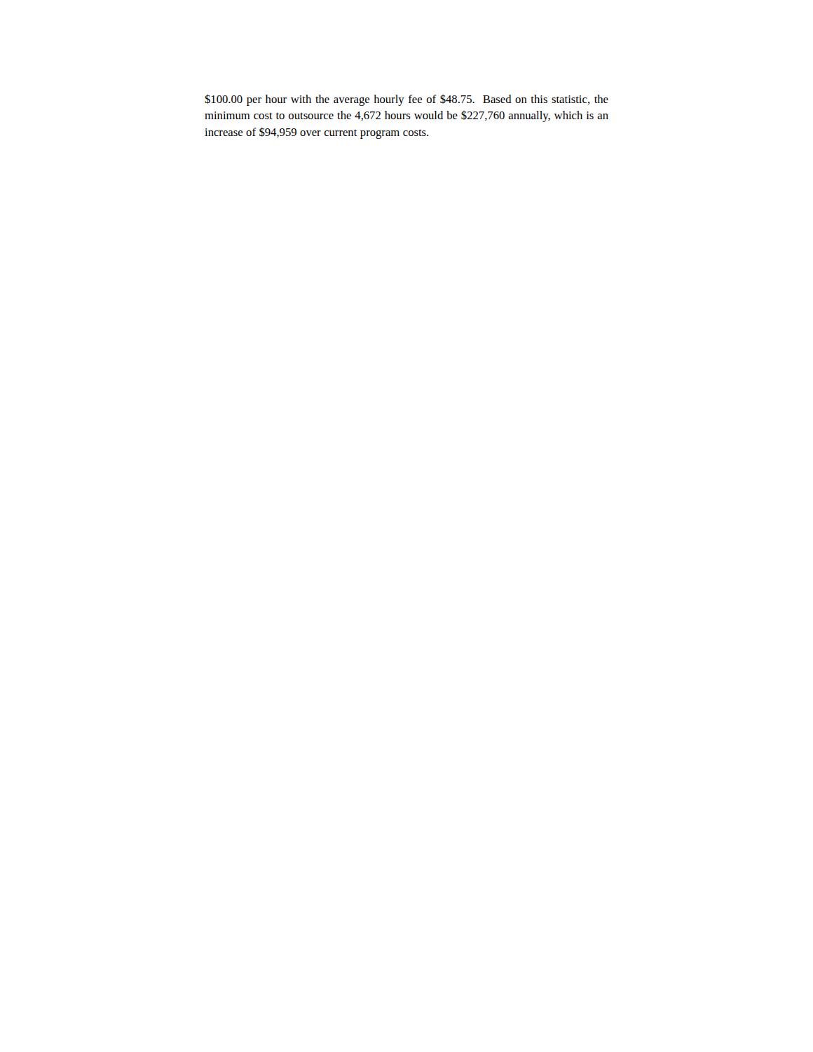$100.00 per hour with the average hourly fee of $48.75. Based on this statistic, the minimum cost to outsource the 4,672 hours would be $227,760 annually, which is an increase of $94,959 over current program costs.